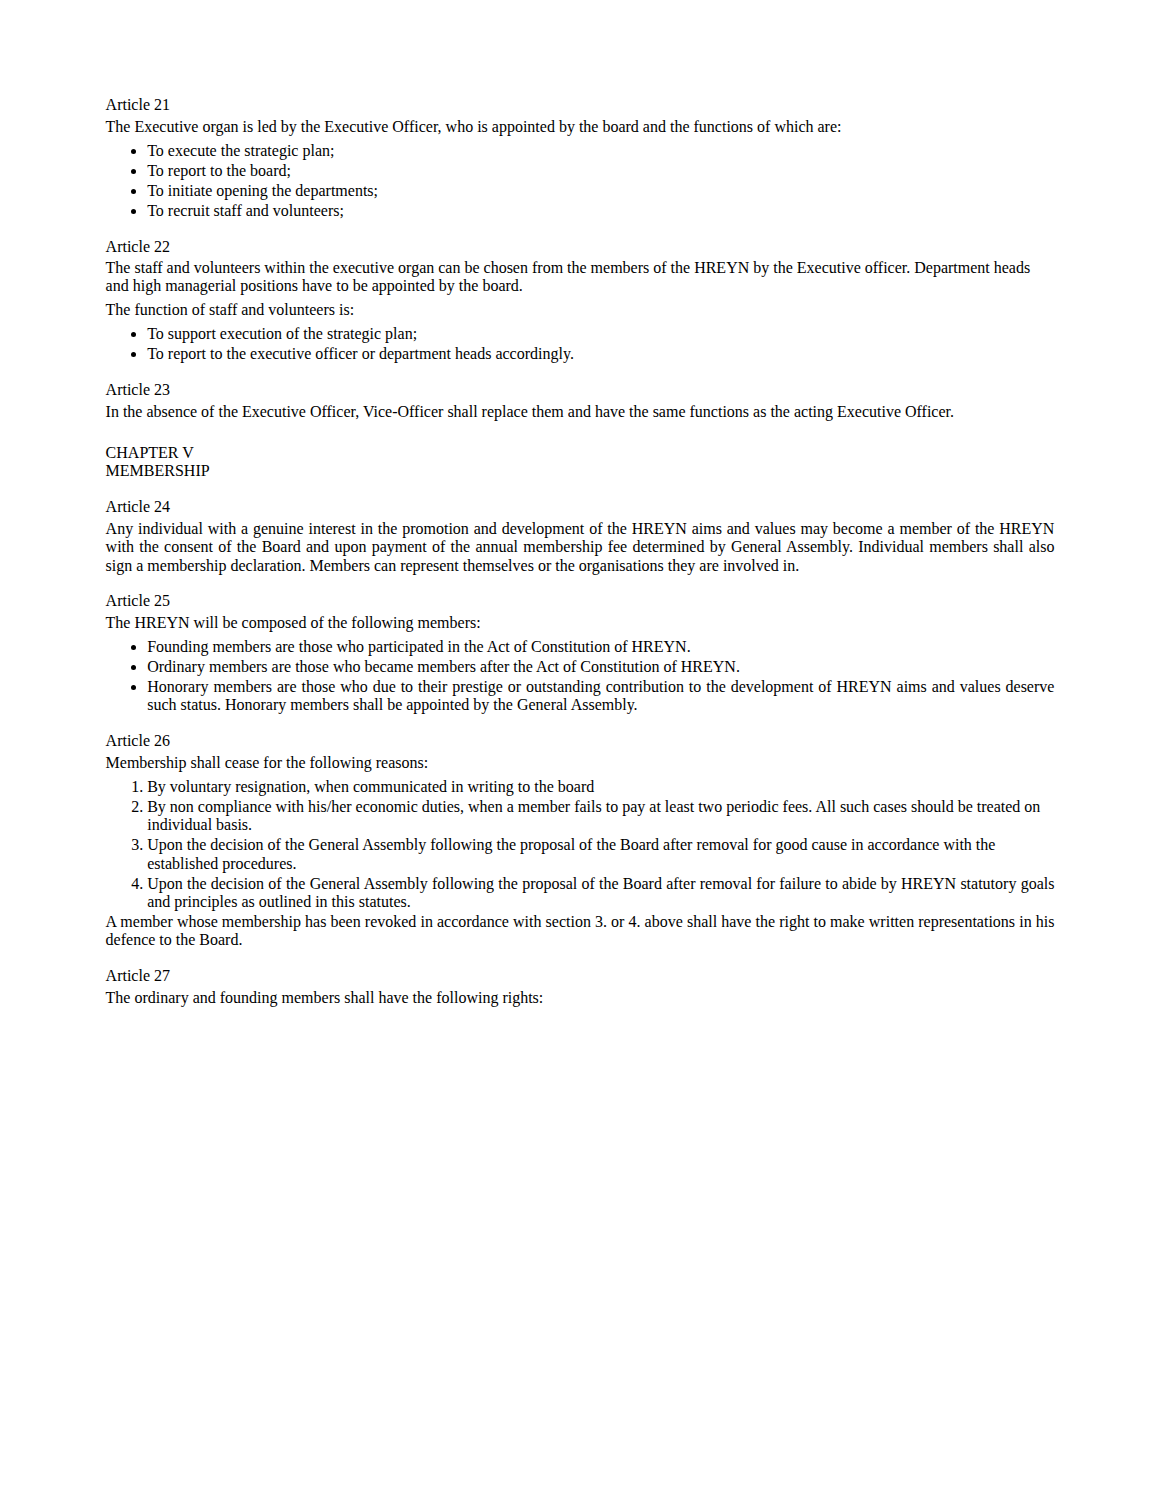Article 21
The Executive organ is led by the Executive Officer, who is appointed by the board and the functions of which are:
To execute the strategic plan;
To report to the board;
To initiate opening the departments;
To recruit staff and volunteers;
Article 22
The staff and volunteers within the executive organ can be chosen from the members of the HREYN by the Executive officer. Department heads and high managerial positions have to be appointed by the board.
The function of staff and volunteers is:
To support execution of the strategic plan;
To report to the executive officer or department heads accordingly.
Article 23
In the absence of the Executive Officer, Vice-Officer shall replace them and have the same functions as the acting Executive Officer.
CHAPTER V
MEMBERSHIP
Article 24
Any individual with a genuine interest in the promotion and development of the HREYN aims and values may become a member of the HREYN with the consent of the Board and upon payment of the annual membership fee determined by General Assembly. Individual members shall also sign a membership declaration. Members can represent themselves or the organisations they are involved in.
Article 25
The HREYN will be composed of the following members:
Founding members are those who participated in the Act of Constitution of HREYN.
Ordinary members are those who became members after the Act of Constitution of HREYN.
Honorary members are those who due to their prestige or outstanding contribution to the development of HREYN aims and values deserve such status. Honorary members shall be appointed by the General Assembly.
Article 26
Membership shall cease for the following reasons:
By voluntary resignation, when communicated in writing to the board
By non compliance with his/her economic duties, when a member fails to pay at least two periodic fees. All such cases should be treated on individual basis.
Upon the decision of the General Assembly following the proposal of the Board after removal for good cause in accordance with the established procedures.
Upon the decision of the General Assembly following the proposal of the Board after removal for failure to abide by HREYN statutory goals and principles as outlined in this statutes.
A member whose membership has been revoked in accordance with section 3. or 4. above shall have the right to make written representations in his defence to the Board.
Article 27
The ordinary and founding members shall have the following rights: